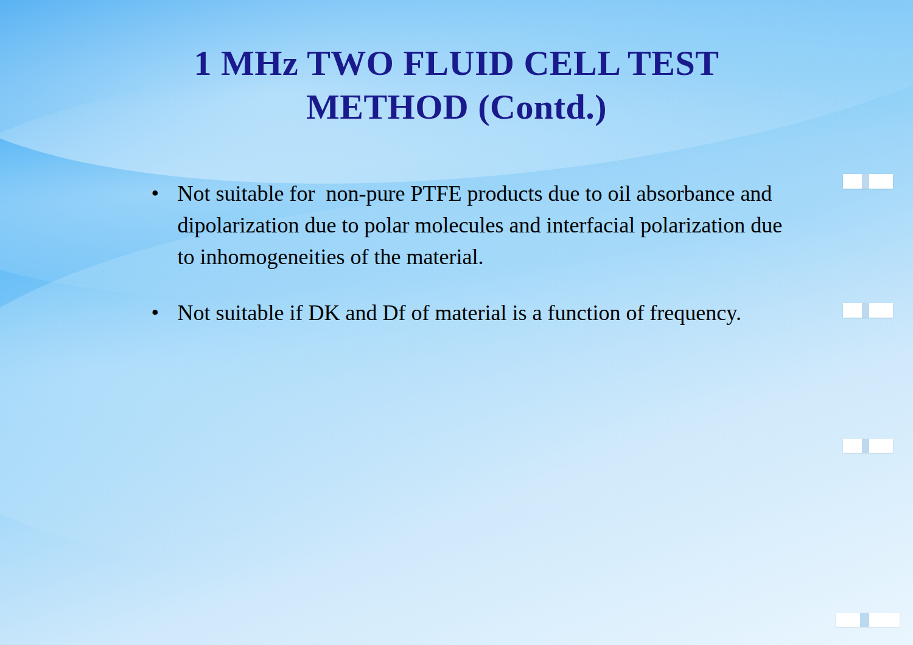1 MHz TWO FLUID CELL TEST METHOD (Contd.)
Not suitable for non-pure PTFE products due to oil absorbance and dipolarization due to polar molecules and interfacial polarization due to inhomogeneities of the material.
Not suitable if DK and Df of material is a function of frequency.